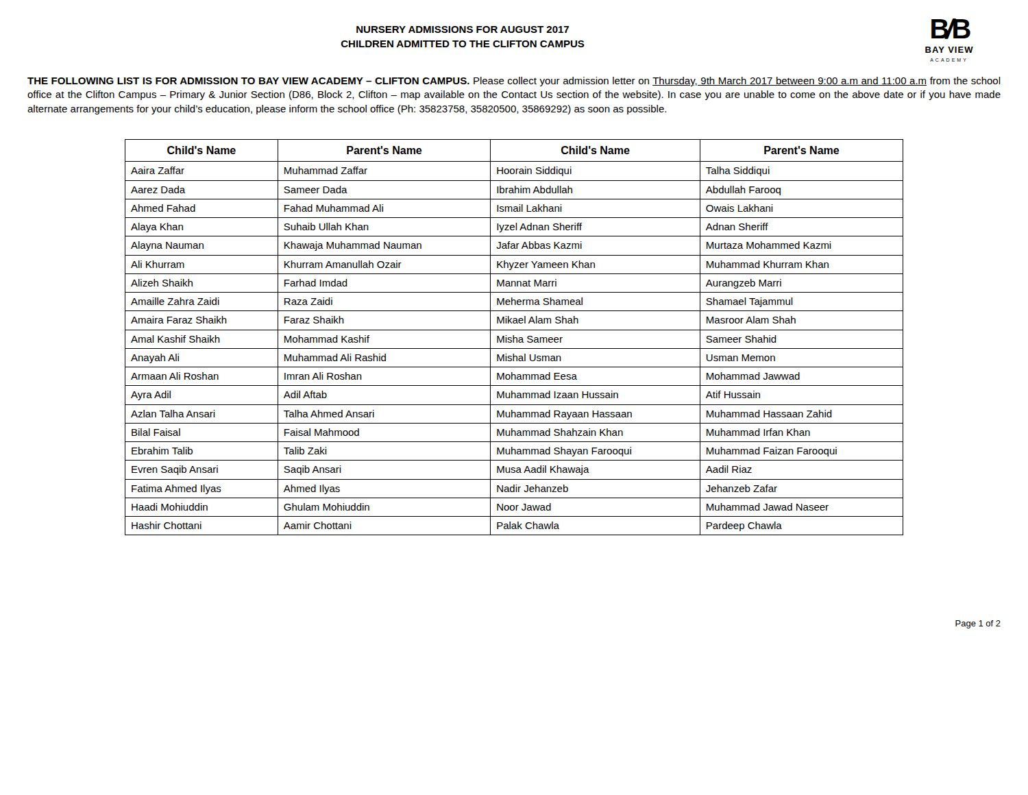B/B
BAY VIEW
ACADEMY
NURSERY ADMISSIONS FOR AUGUST 2017
CHILDREN ADMITTED TO THE CLIFTON CAMPUS
THE FOLLOWING LIST IS FOR ADMISSION TO BAY VIEW ACADEMY – CLIFTON CAMPUS. Please collect your admission letter on Thursday, 9th March 2017 between 9:00 a.m and 11:00 a.m from the school office at the Clifton Campus – Primary & Junior Section (D86, Block 2, Clifton – map available on the Contact Us section of the website). In case you are unable to come on the above date or if you have made alternate arrangements for your child’s education, please inform the school office (Ph: 35823758, 35820500, 35869292) as soon as possible.
| Child's Name | Parent's Name | Child's Name | Parent's Name |
| --- | --- | --- | --- |
| Aaira Zaffar | Muhammad Zaffar | Hoorain Siddiqui | Talha Siddiqui |
| Aarez Dada | Sameer Dada | Ibrahim Abdullah | Abdullah Farooq |
| Ahmed Fahad | Fahad Muhammad Ali | Ismail Lakhani | Owais Lakhani |
| Alaya Khan | Suhaib Ullah Khan | Iyzel Adnan Sheriff | Adnan Sheriff |
| Alayna Nauman | Khawaja Muhammad Nauman | Jafar Abbas Kazmi | Murtaza Mohammed Kazmi |
| Ali Khurram | Khurram Amanullah Ozair | Khyzer Yameen Khan | Muhammad Khurram Khan |
| Alizeh Shaikh | Farhad Imdad | Mannat Marri | Aurangzeb Marri |
| Amaille Zahra Zaidi | Raza Zaidi | Meherma Shameal | Shamael Tajammul |
| Amaira Faraz Shaikh | Faraz Shaikh | Mikael Alam Shah | Masroor Alam Shah |
| Amal Kashif Shaikh | Mohammad Kashif | Misha Sameer | Sameer Shahid |
| Anayah Ali | Muhammad Ali Rashid | Mishal Usman | Usman Memon |
| Armaan Ali Roshan | Imran Ali Roshan | Mohammad Eesa | Mohammad Jawwad |
| Ayra Adil | Adil Aftab | Muhammad Izaan Hussain | Atif Hussain |
| Azlan Talha Ansari | Talha Ahmed Ansari | Muhammad Rayaan Hassaan | Muhammad Hassaan Zahid |
| Bilal Faisal | Faisal Mahmood | Muhammad Shahzain Khan | Muhammad Irfan Khan |
| Ebrahim Talib | Talib Zaki | Muhammad Shayan Farooqui | Muhammad Faizan Farooqui |
| Evren Saqib Ansari | Saqib Ansari | Musa Aadil Khawaja | Aadil Riaz |
| Fatima Ahmed Ilyas | Ahmed Ilyas | Nadir Jehanzeb | Jehanzeb Zafar |
| Haadi Mohiuddin | Ghulam Mohiuddin | Noor Jawad | Muhammad Jawad Naseer |
| Hashir Chottani | Aamir Chottani | Palak Chawla | Pardeep Chawla |
Page 1 of 2